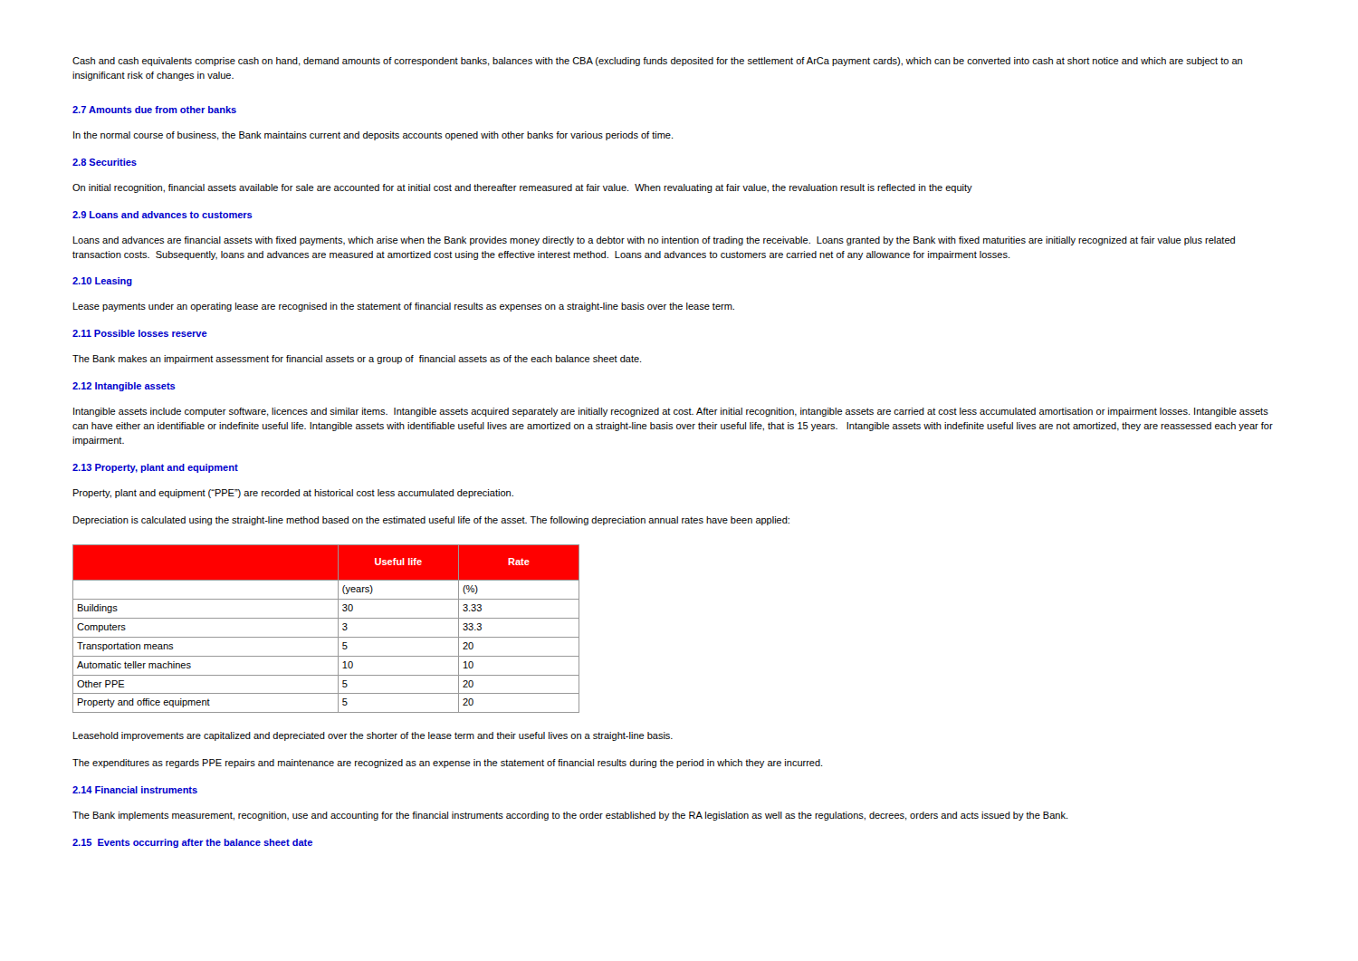Cash and cash equivalents comprise cash on hand, demand amounts of correspondent banks, balances with the CBA (excluding funds deposited for the settlement of ArCa payment cards), which can be converted into cash at short notice and which are subject to an insignificant risk of changes in value.
2.7 Amounts due from other banks
In the normal course of business, the Bank maintains current and deposits accounts opened with other banks for various periods of time.
2.8 Securities
On initial recognition, financial assets available for sale are accounted for at initial cost and thereafter remeasured at fair value. When revaluating at fair value, the revaluation result is reflected in the equity
2.9 Loans and advances to customers
Loans and advances are financial assets with fixed payments, which arise when the Bank provides money directly to a debtor with no intention of trading the receivable. Loans granted by the Bank with fixed maturities are initially recognized at fair value plus related transaction costs. Subsequently, loans and advances are measured at amortized cost using the effective interest method. Loans and advances to customers are carried net of any allowance for impairment losses.
2.10 Leasing
Lease payments under an operating lease are recognised in the statement of financial results as expenses on a straight-line basis over the lease term.
2.11 Possible losses reserve
The Bank makes an impairment assessment for financial assets or a group of financial assets as of the each balance sheet date.
2.12 Intangible assets
Intangible assets include computer software, licences and similar items. Intangible assets acquired separately are initially recognized at cost. After initial recognition, intangible assets are carried at cost less accumulated amortisation or impairment losses. Intangible assets can have either an identifiable or indefinite useful life. Intangible assets with identifiable useful lives are amortized on a straight-line basis over their useful life, that is 15 years. Intangible assets with indefinite useful lives are not amortized, they are reassessed each year for impairment.
2.13 Property, plant and equipment
Property, plant and equipment (“PPE”) are recorded at historical cost less accumulated depreciation.
Depreciation is calculated using the straight-line method based on the estimated useful life of the asset. The following depreciation annual rates have been applied:
| | Useful life | Rate |
| --- | --- | --- |
| | (years) | (%) |
| Buildings | 30 | 3.33 |
| Computers | 3 | 33.3 |
| Transportation means | 5 | 20 |
| Automatic teller machines | 10 | 10 |
| Other PPE | 5 | 20 |
| Property and office equipment | 5 | 20 |
Leasehold improvements are capitalized and depreciated over the shorter of the lease term and their useful lives on a straight-line basis.
The expenditures as regards PPE repairs and maintenance are recognized as an expense in the statement of financial results during the period in which they are incurred.
2.14 Financial instruments
The Bank implements measurement, recognition, use and accounting for the financial instruments according to the order established by the RA legislation as well as the regulations, decrees, orders and acts issued by the Bank.
2.15 Events occurring after the balance sheet date